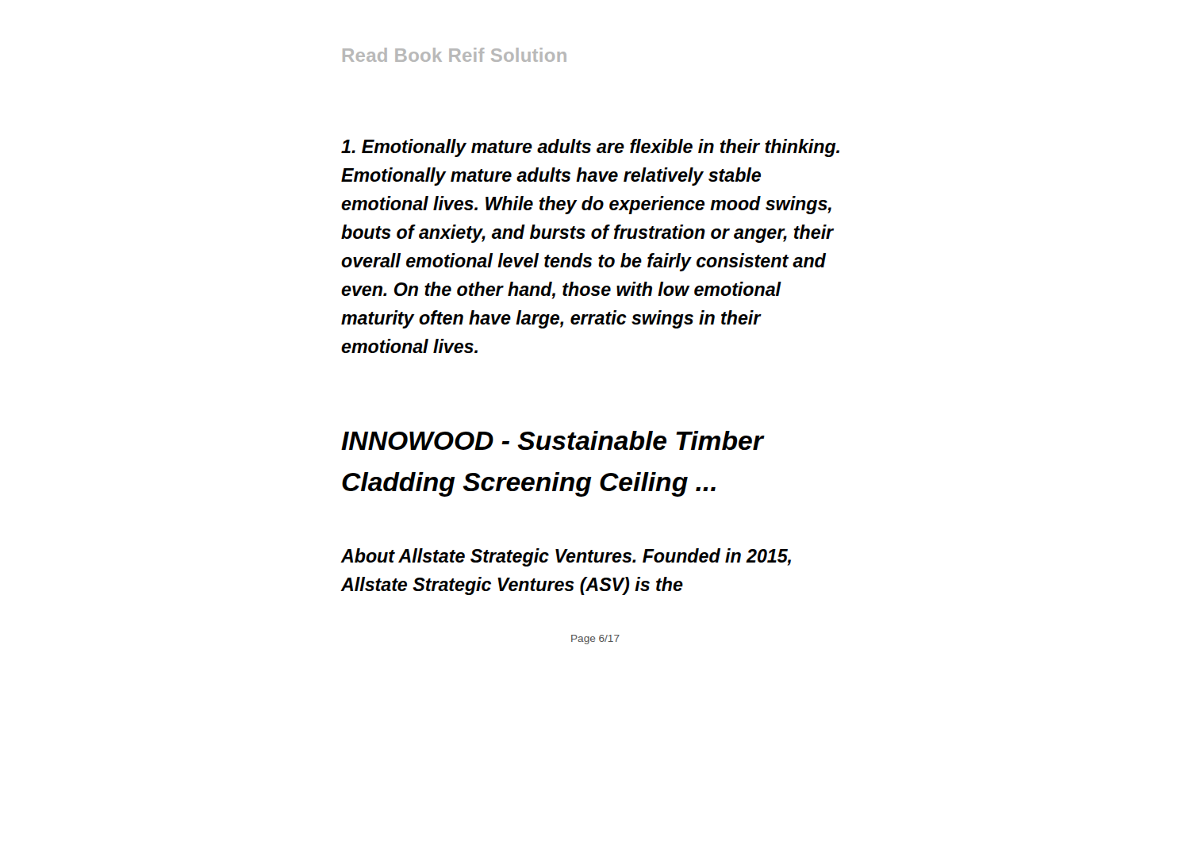Read Book Reif Solution
1. Emotionally mature adults are flexible in their thinking. Emotionally mature adults have relatively stable emotional lives. While they do experience mood swings, bouts of anxiety, and bursts of frustration or anger, their overall emotional level tends to be fairly consistent and even. On the other hand, those with low emotional maturity often have large, erratic swings in their emotional lives.
INNOWOOD - Sustainable Timber Cladding Screening Ceiling ...
About Allstate Strategic Ventures. Founded in 2015, Allstate Strategic Ventures (ASV) is the
Page 6/17